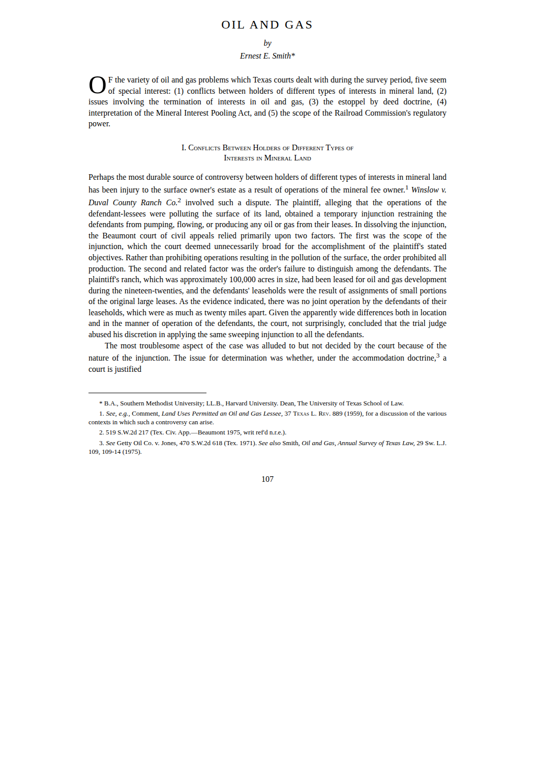OIL AND GAS
by
Ernest E. Smith*
OF the variety of oil and gas problems which Texas courts dealt with during the survey period, five seem of special interest: (1) conflicts between holders of different types of interests in mineral land, (2) issues involving the termination of interests in oil and gas, (3) the estoppel by deed doctrine, (4) interpretation of the Mineral Interest Pooling Act, and (5) the scope of the Railroad Commission's regulatory power.
I. Conflicts Between Holders of Different Types of
Interests in Mineral Land
Perhaps the most durable source of controversy between holders of different types of interests in mineral land has been injury to the surface owner's estate as a result of operations of the mineral fee owner.1 Winslow v. Duval County Ranch Co.2 involved such a dispute. The plaintiff, alleging that the operations of the defendant-lessees were polluting the surface of its land, obtained a temporary injunction restraining the defendants from pumping, flowing, or producing any oil or gas from their leases. In dissolving the injunction, the Beaumont court of civil appeals relied primarily upon two factors. The first was the scope of the injunction, which the court deemed unnecessarily broad for the accomplishment of the plaintiff's stated objectives. Rather than prohibiting operations resulting in the pollution of the surface, the order prohibited all production. The second and related factor was the order's failure to distinguish among the defendants. The plaintiff's ranch, which was approximately 100,000 acres in size, had been leased for oil and gas development during the nineteen-twenties, and the defendants' leaseholds were the result of assignments of small portions of the original large leases. As the evidence indicated, there was no joint operation by the defendants of their leaseholds, which were as much as twenty miles apart. Given the apparently wide differences both in location and in the manner of operation of the defendants, the court, not surprisingly, concluded that the trial judge abused his discretion in applying the same sweeping injunction to all the defendants.
The most troublesome aspect of the case was alluded to but not decided by the court because of the nature of the injunction. The issue for determination was whether, under the accommodation doctrine,3 a court is justified
* B.A., Southern Methodist University; LL.B., Harvard University. Dean, The University of Texas School of Law.
1. See, e.g., Comment, Land Uses Permitted an Oil and Gas Lessee, 37 Texas L. Rev. 889 (1959), for a discussion of the various contexts in which such a controversy can arise.
2. 519 S.W.2d 217 (Tex. Civ. App.—Beaumont 1975, writ ref'd n.r.e.).
3. See Getty Oil Co. v. Jones, 470 S.W.2d 618 (Tex. 1971). See also Smith, Oil and Gas, Annual Survey of Texas Law, 29 Sw. L.J. 109, 109-14 (1975).
107